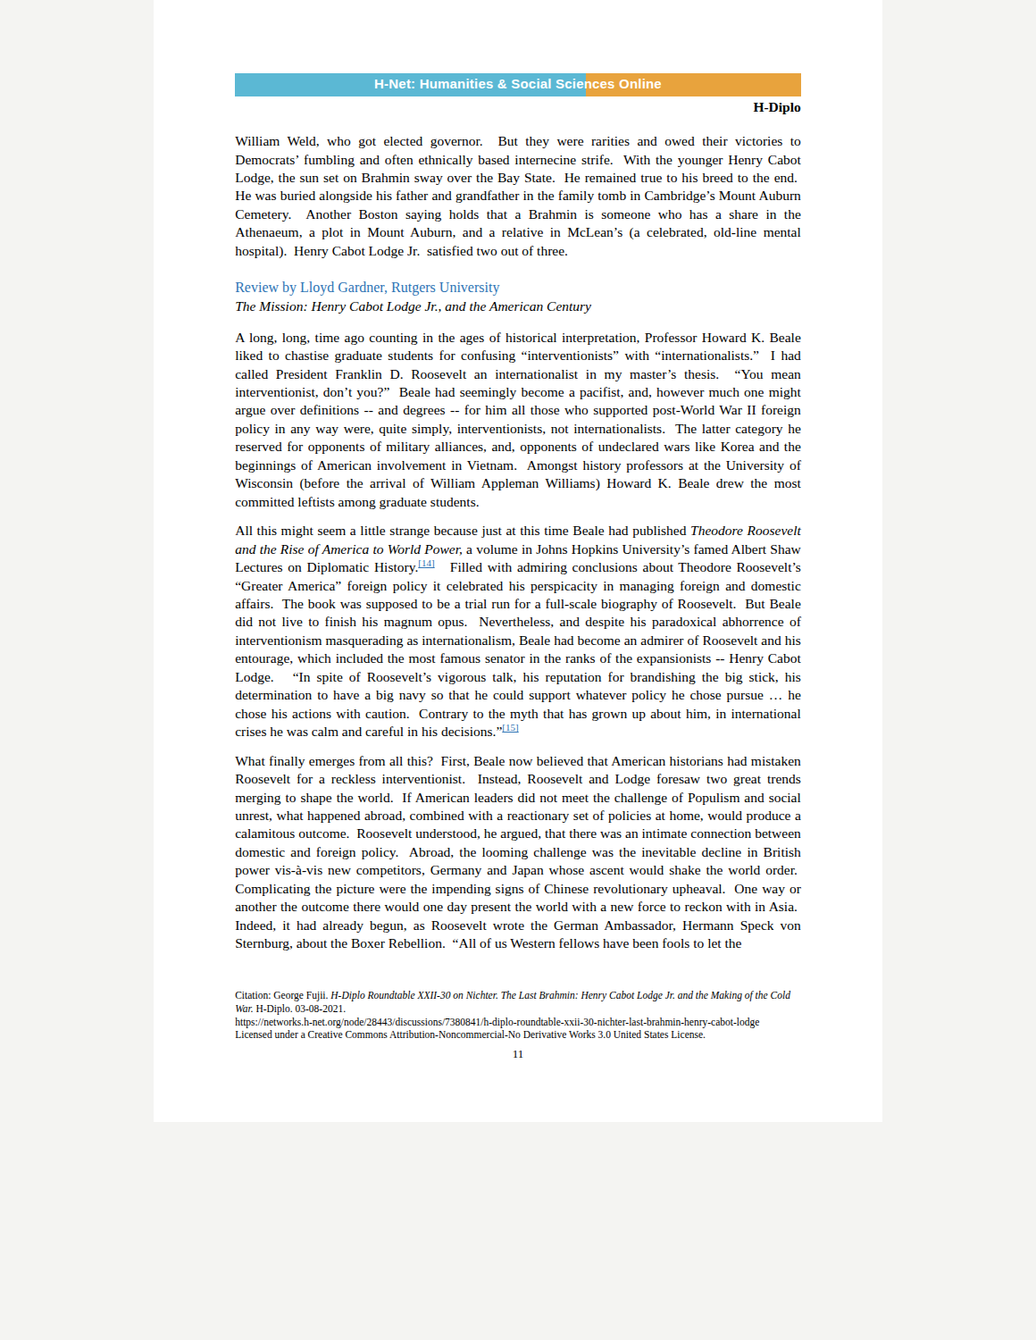H-Net: Humanities & Social Sciences Online
H-Diplo
William Weld, who got elected governor. But they were rarities and owed their victories to Democrats’ fumbling and often ethnically based internecine strife. With the younger Henry Cabot Lodge, the sun set on Brahmin sway over the Bay State. He remained true to his breed to the end. He was buried alongside his father and grandfather in the family tomb in Cambridge’s Mount Auburn Cemetery. Another Boston saying holds that a Brahmin is someone who has a share in the Athenaeum, a plot in Mount Auburn, and a relative in McLean’s (a celebrated, old-line mental hospital). Henry Cabot Lodge Jr. satisfied two out of three.
Review by Lloyd Gardner, Rutgers University
The Mission: Henry Cabot Lodge Jr., and the American Century
A long, long, time ago counting in the ages of historical interpretation, Professor Howard K. Beale liked to chastise graduate students for confusing “interventionists” with “internationalists.” I had called President Franklin D. Roosevelt an internationalist in my master’s thesis. “You mean interventionist, don’t you?” Beale had seemingly become a pacifist, and, however much one might argue over definitions -- and degrees -- for him all those who supported post-World War II foreign policy in any way were, quite simply, interventionists, not internationalists. The latter category he reserved for opponents of military alliances, and, opponents of undeclared wars like Korea and the beginnings of American involvement in Vietnam. Amongst history professors at the University of Wisconsin (before the arrival of William Appleman Williams) Howard K. Beale drew the most committed leftists among graduate students.
All this might seem a little strange because just at this time Beale had published Theodore Roosevelt and the Rise of America to World Power, a volume in Johns Hopkins University’s famed Albert Shaw Lectures on Diplomatic History.[14] Filled with admiring conclusions about Theodore Roosevelt’s “Greater America” foreign policy it celebrated his perspicacity in managing foreign and domestic affairs. The book was supposed to be a trial run for a full-scale biography of Roosevelt. But Beale did not live to finish his magnum opus. Nevertheless, and despite his paradoxical abhorrence of interventionism masquerading as internationalism, Beale had become an admirer of Roosevelt and his entourage, which included the most famous senator in the ranks of the expansionists -- Henry Cabot Lodge. “In spite of Roosevelt’s vigorous talk, his reputation for brandishing the big stick, his determination to have a big navy so that he could support whatever policy he chose pursue … he chose his actions with caution. Contrary to the myth that has grown up about him, in international crises he was calm and careful in his decisions.”[15]
What finally emerges from all this? First, Beale now believed that American historians had mistaken Roosevelt for a reckless interventionist. Instead, Roosevelt and Lodge foresaw two great trends merging to shape the world. If American leaders did not meet the challenge of Populism and social unrest, what happened abroad, combined with a reactionary set of policies at home, would produce a calamitous outcome. Roosevelt understood, he argued, that there was an intimate connection between domestic and foreign policy. Abroad, the looming challenge was the inevitable decline in British power vis-à-vis new competitors, Germany and Japan whose ascent would shake the world order. Complicating the picture were the impending signs of Chinese revolutionary upheaval. One way or another the outcome there would one day present the world with a new force to reckon with in Asia. Indeed, it had already begun, as Roosevelt wrote the German Ambassador, Hermann Speck von Sternburg, about the Boxer Rebellion. “All of us Western fellows have been fools to let the
Citation: George Fujii. H-Diplo Roundtable XXII-30 on Nichter. The Last Brahmin: Henry Cabot Lodge Jr. and the Making of the Cold War. H-Diplo. 03-08-2021.
https://networks.h-net.org/node/28443/discussions/7380841/h-diplo-roundtable-xxii-30-nichter-last-brahmin-henry-cabot-lodge
Licensed under a Creative Commons Attribution-Noncommercial-No Derivative Works 3.0 United States License.
11